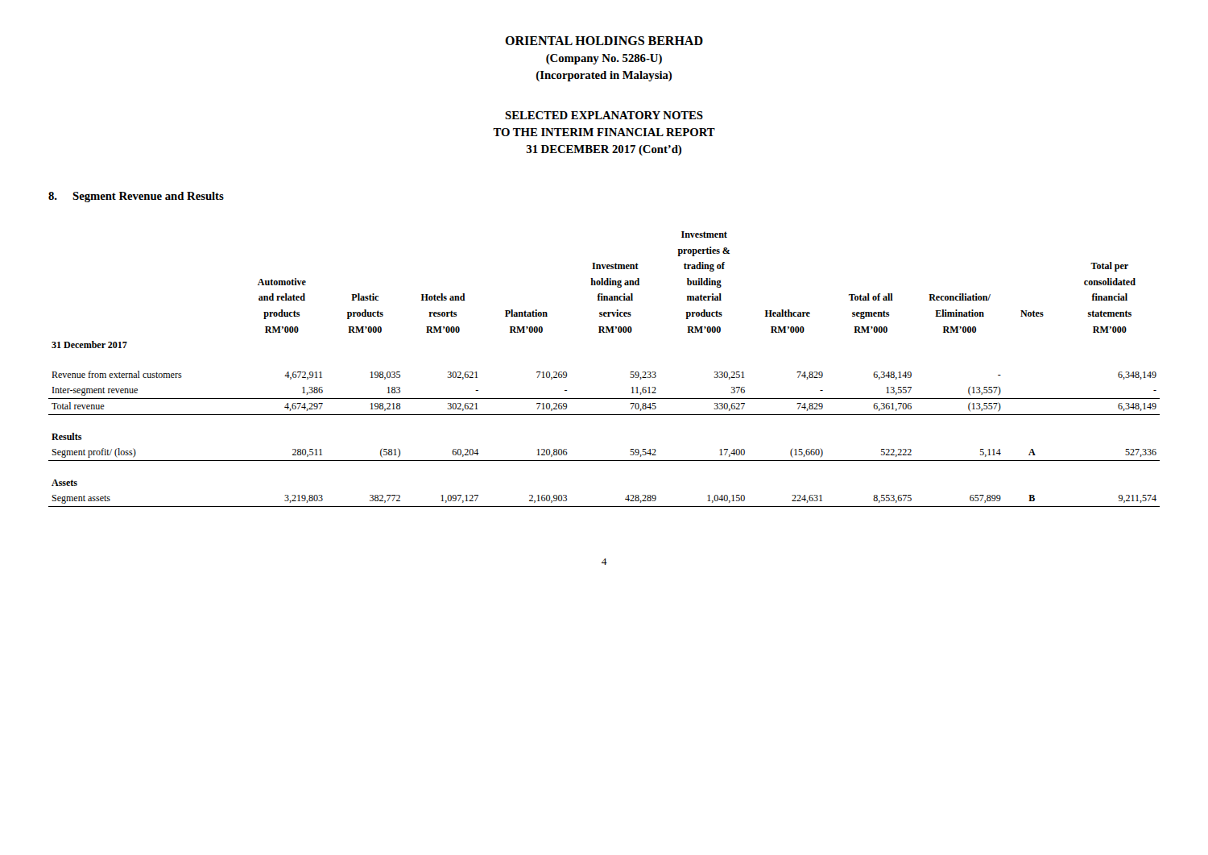ORIENTAL HOLDINGS BERHAD
(Company No. 5286-U)
(Incorporated in Malaysia)
SELECTED EXPLANATORY NOTES
TO THE INTERIM FINANCIAL REPORT
31 DECEMBER 2017 (Cont’d)
8. Segment Revenue and Results
| | | | | | | Investment | | | | | |
| | | | | | | properties & | | | | | |
| | | | | | Investment | trading of | | | | | Total per |
| | Automotive | | | | holding and | building | | | | | consolidated |
| | and related | Plastic | Hotels and | | financial | material | | Total of all | Reconciliation/ | | financial |
| | products | products | resorts | Plantation | services | products | Healthcare | segments | Elimination | Notes | statements |
| | RM’000 | RM’000 | RM’000 | RM’000 | RM’000 | RM’000 | RM’000 | RM’000 | RM’000 | | RM’000 |
| 31 December 2017 | |
| Revenue from external customers | 4,672,911 | 198,035 | 302,621 | 710,269 | 59,233 | 330,251 | 74,829 | 6,348,149 | - | | 6,348,149 |
| Inter-segment revenue | 1,386 | 183 | - | - | 11,612 | 376 | - | 13,557 | (13,557) | | - |
| Total revenue | 4,674,297 | 198,218 | 302,621 | 710,269 | 70,845 | 330,627 | 74,829 | 6,361,706 | (13,557) | | 6,348,149 |
| Results | |
| Segment profit/ (loss) | 280,511 | (581) | 60,204 | 120,806 | 59,542 | 17,400 | (15,660) | 522,222 | 5,114 | A | 527,336 |
| Assets | |
| Segment assets | 3,219,803 | 382,772 | 1,097,127 | 2,160,903 | 428,289 | 1,040,150 | 224,631 | 8,553,675 | 657,899 | B | 9,211,574 |
4